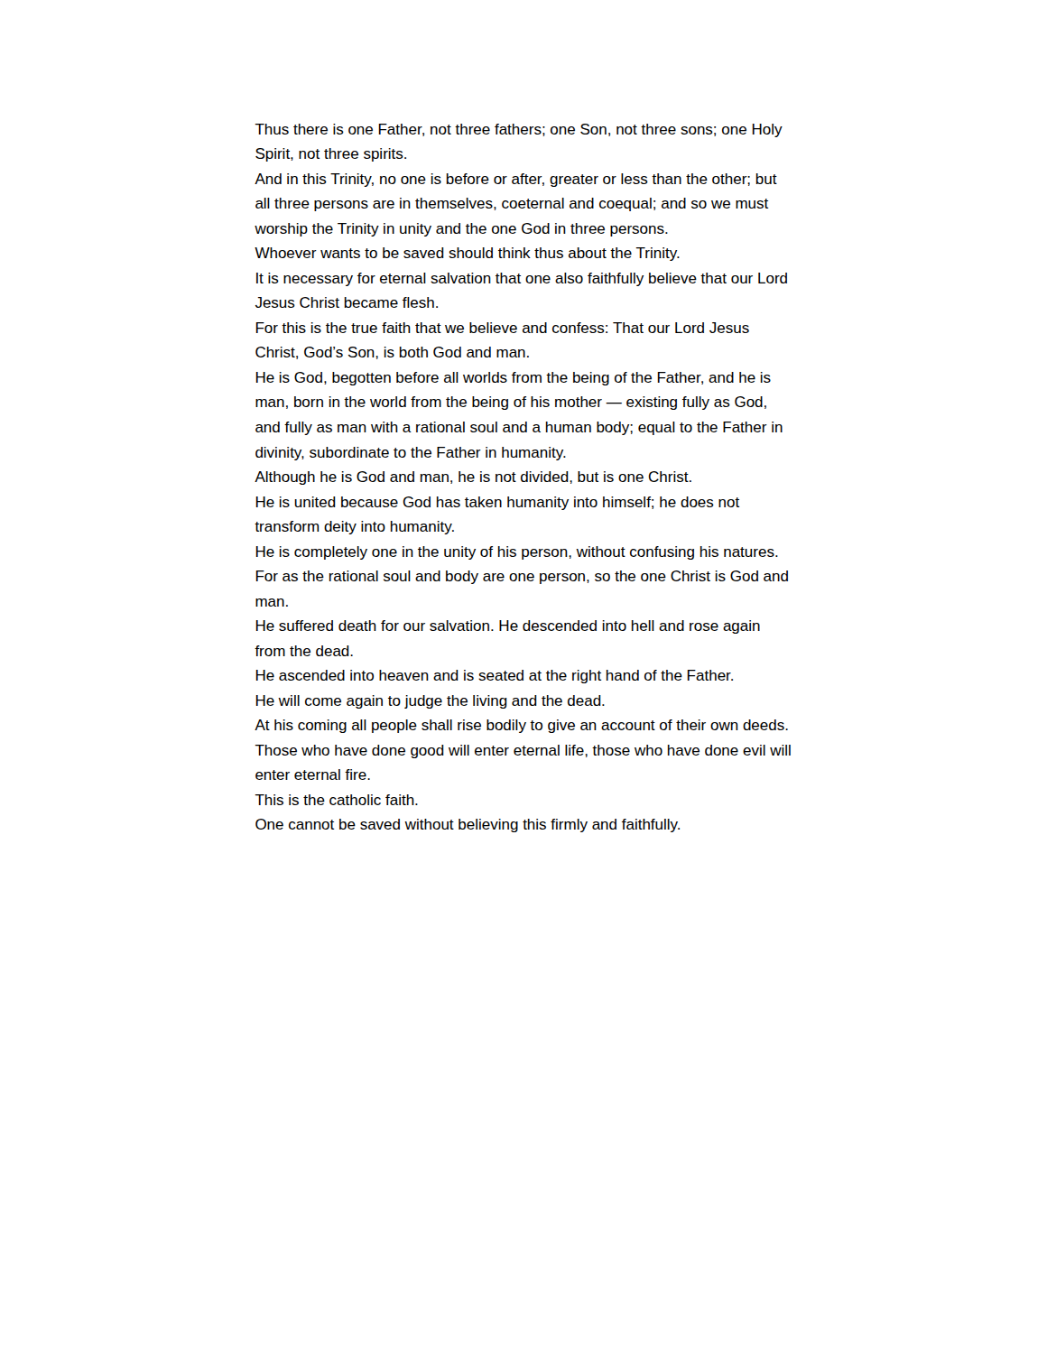Thus there is one Father, not three fathers; one Son, not three sons; one Holy Spirit, not three spirits.
And in this Trinity, no one is before or after, greater or less than the other; but all three persons are in themselves, coeternal and coequal; and so we must worship the Trinity in unity and the one God in three persons.
Whoever wants to be saved should think thus about the Trinity.
It is necessary for eternal salvation that one also faithfully believe that our Lord Jesus Christ became flesh.
For this is the true faith that we believe and confess: That our Lord Jesus Christ, God’s Son, is both God and man.
He is God, begotten before all worlds from the being of the Father, and he is man, born in the world from the being of his mother — existing fully as God, and fully as man with a rational soul and a human body; equal to the Father in divinity, subordinate to the Father in humanity.
Although he is God and man, he is not divided, but is one Christ.
He is united because God has taken humanity into himself; he does not transform deity into humanity.
He is completely one in the unity of his person, without confusing his natures.
For as the rational soul and body are one person, so the one Christ is God and man.
He suffered death for our salvation. He descended into hell and rose again from the dead.
He ascended into heaven and is seated at the right hand of the Father.
He will come again to judge the living and the dead.
At his coming all people shall rise bodily to give an account of their own deeds.
Those who have done good will enter eternal life, those who have done evil will enter eternal fire.
This is the catholic faith.
One cannot be saved without believing this firmly and faithfully.